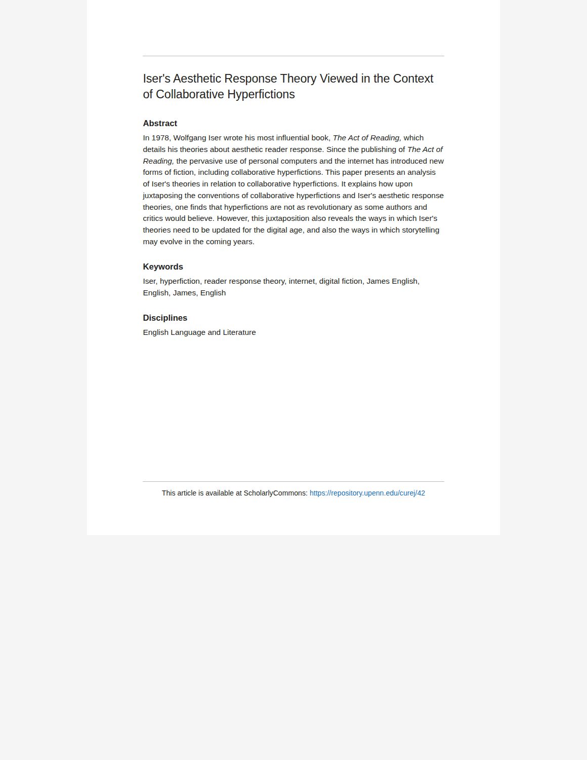Iser's Aesthetic Response Theory Viewed in the Context of Collaborative Hyperfictions
Abstract
In 1978, Wolfgang Iser wrote his most influential book, The Act of Reading, which details his theories about aesthetic reader response. Since the publishing of The Act of Reading, the pervasive use of personal computers and the internet has introduced new forms of fiction, including collaborative hyperfictions. This paper presents an analysis of Iser's theories in relation to collaborative hyperfictions. It explains how upon juxtaposing the conventions of collaborative hyperfictions and Iser's aesthetic response theories, one finds that hyperfictions are not as revolutionary as some authors and critics would believe. However, this juxtaposition also reveals the ways in which Iser's theories need to be updated for the digital age, and also the ways in which storytelling may evolve in the coming years.
Keywords
Iser, hyperfiction, reader response theory, internet, digital fiction, James English, English, James, English
Disciplines
English Language and Literature
This article is available at ScholarlyCommons: https://repository.upenn.edu/curej/42